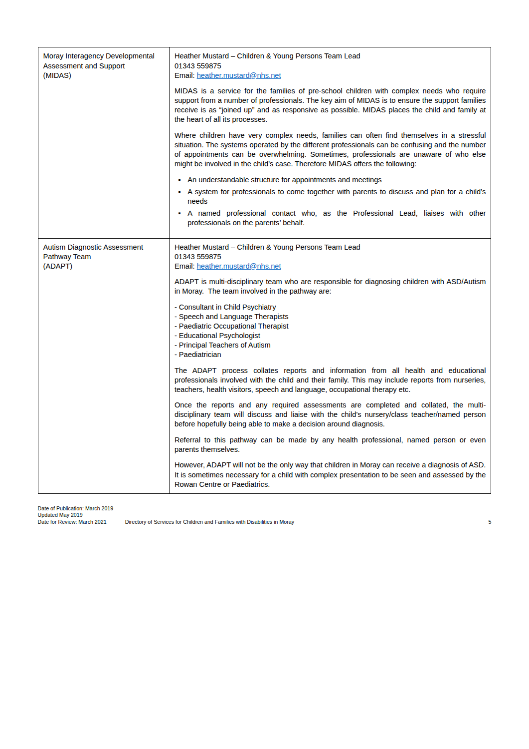| Moray Interagency Developmental Assessment and Support (MIDAS) | Heather Mustard – Children & Young Persons Team Lead 01343 559875 Email: heather.mustard@nhs.net MIDAS is a service for the families of pre-school children with complex needs who require support from a number of professionals. The key aim of MIDAS is to ensure the support families receive is as “joined up” and as responsive as possible. MIDAS places the child and family at the heart of all its processes. Where children have very complex needs, families can often find themselves in a stressful situation. The systems operated by the different professionals can be confusing and the number of appointments can be overwhelming. Sometimes, professionals are unaware of who else might be involved in the child’s case. Therefore MIDAS offers the following: An understandable structure for appointments and meetings A system for professionals to come together with parents to discuss and plan for a child’s needs A named professional contact who, as the Professional Lead, liaises with other professionals on the parents’ behalf. |
| Autism Diagnostic Assessment Pathway Team (ADAPT) | Heather Mustard – Children & Young Persons Team Lead 01343 559875 Email: heather.mustard@nhs.net ADAPT is multi-disciplinary team who are responsible for diagnosing children with ASD/Autism in Moray. The team involved in the pathway are: - Consultant in Child Psychiatry - Speech and Language Therapists - Paediatric Occupational Therapist - Educational Psychologist - Principal Teachers of Autism - Paediatrician The ADAPT process collates reports and information from all health and educational professionals involved with the child and their family. This may include reports from nurseries, teachers, health visitors, speech and language, occupational therapy etc. Once the reports and any required assessments are completed and collated, the multi-disciplinary team will discuss and liaise with the child’s nursery/class teacher/named person before hopefully being able to make a decision around diagnosis. Referral to this pathway can be made by any health professional, named person or even parents themselves. However, ADAPT will not be the only way that children in Moray can receive a diagnosis of ASD. It is sometimes necessary for a child with complex presentation to be seen and assessed by the Rowan Centre or Paediatrics. |
Date of Publication: March 2019
Updated May 2019
Date for Review: March 2021
Directory of Services for Children and Families with Disabilities in Moray
5